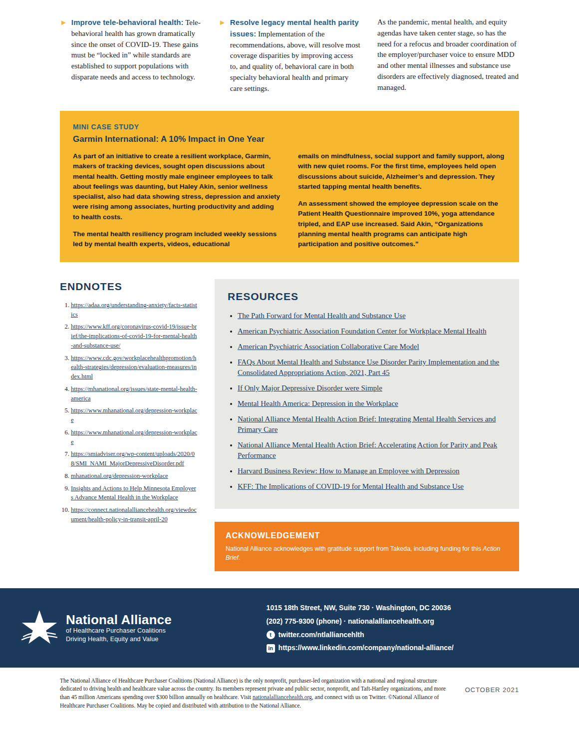►
Improve tele-behavioral health: Tele-behavioral health has grown dramatically since the onset of COVID-19. These gains must be “locked in” while standards are established to support populations with disparate needs and access to technology.
►
Resolve legacy mental health parity issues: Implementation of the recommendations, above, will resolve most coverage disparities by improving access to, and quality of, behavioral care in both specialty behavioral health and primary care settings.
As the pandemic, mental health, and equity agendas have taken center stage, so has the need for a refocus and broader coordination of the employer/purchaser voice to ensure MDD and other mental illnesses and substance use disorders are effectively diagnosed, treated and managed.
MINI CASE STUDY
Garmin International: A 10% Impact in One Year
As part of an initiative to create a resilient workplace, Garmin, makers of tracking devices, sought open discussions about mental health. Getting mostly male engineer employees to talk about feelings was daunting, but Haley Akin, senior wellness specialist, also had data showing stress, depression and anxiety were rising among associates, hurting productivity and adding to health costs.
The mental health resiliency program included weekly sessions led by mental health experts, videos, educational
emails on mindfulness, social support and family support, along with new quiet rooms. For the first time, employees held open discussions about suicide, Alzheimer’s and depression. They started tapping mental health benefits.
An assessment showed the employee depression scale on the Patient Health Questionnaire improved 10%, yoga attendance tripled, and EAP use increased. Said Akin, “Organizations planning mental health programs can anticipate high participation and positive outcomes.”
ENDNOTES
https://adaa.org/understanding-anxiety/facts-statistics
https://www.kff.org/coronavirus-covid-19/issue-brief/the-implications-of-covid-19-for-mental-health-and-substance-use/
https://www.cdc.gov/workplacehealthpromotion/health-strategies/depression/evaluation-measures/index.html
https://mhanational.org/issues/state-mental-health-america
https://www.mhanational.org/depression-workplace
https://www.mhanational.org/depression-workplace
https://smiadviser.org/wp-content/uploads/2020/08/SMI_NAMI_MajorDepressiveDisorder.pdf
mhanational.org/depression-workplace
Insights and Actions to Help Minnesota Employers Advance Mental Health in the Workplace
https://connect.nationalalliancehealth.org/viewdocument/health-policy-in-transit-april-20
RESOURCES
The Path Forward for Mental Health and Substance Use
American Psychiatric Association Foundation Center for Workplace Mental Health
American Psychiatric Association Collaborative Care Model
FAQs About Mental Health and Substance Use Disorder Parity Implementation and the Consolidated Appropriations Action, 2021, Part 45
If Only Major Depressive Disorder were Simple
Mental Health America: Depression in the Workplace
National Alliance Mental Health Action Brief: Integrating Mental Health Services and Primary Care
National Alliance Mental Health Action Brief: Accelerating Action for Parity and Peak Performance
Harvard Business Review: How to Manage an Employee with Depression
KFF: The Implications of COVID-19 for Mental Health and Substance Use
ACKNOWLEDGEMENT
National Alliance acknowledges with gratitude support from Takeda, including funding for this Action Brief.
National Alliance
of Healthcare Purchaser Coalitions
Driving Health, Equity and Value
1015 18th Street, NW, Suite 730 · Washington, DC 20036
(202) 775-9300 (phone) · nationalalliancehealth.org
ttwitter.com/ntlalliancehlth
in https://www.linkedin.com/company/national-alliance/
The National Alliance of Healthcare Purchaser Coalitions (National Alliance) is the only nonprofit, purchaser-led organization with a national and regional structure dedicated to driving health and healthcare value across the country. Its members represent private and public sector, nonprofit, and Taft-Hartley organizations, and more than 45 million Americans spending over $300 billion annually on healthcare. Visit nationalalliancehealth.org, and connect with us on Twitter. ©National Alliance of Healthcare Purchaser Coalitions. May be copied and distributed with attribution to the National Alliance.
OCTOBER 2021